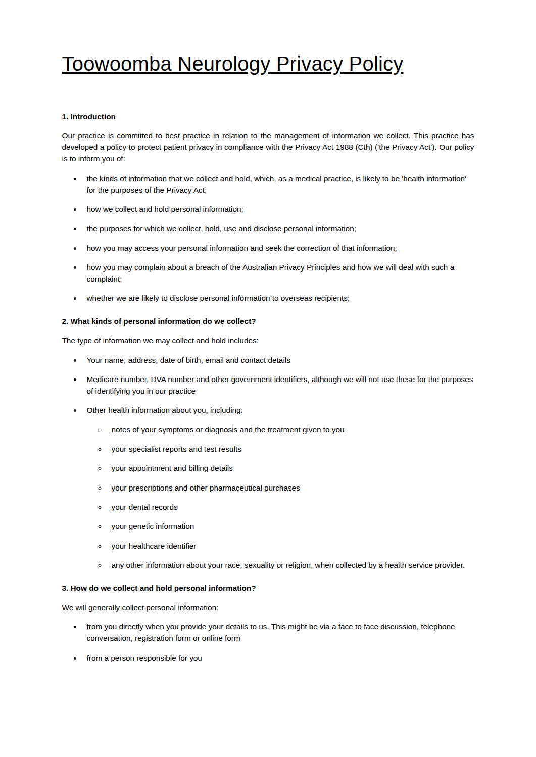Toowoomba Neurology Privacy Policy
1. Introduction
Our practice is committed to best practice in relation to the management of information we collect. This practice has developed a policy to protect patient privacy in compliance with the Privacy Act 1988 (Cth) ('the Privacy Act'). Our policy is to inform you of:
the kinds of information that we collect and hold, which, as a medical practice, is likely to be 'health information' for the purposes of the Privacy Act;
how we collect and hold personal information;
the purposes for which we collect, hold, use and disclose personal information;
how you may access your personal information and seek the correction of that information;
how you may complain about a breach of the Australian Privacy Principles and how we will deal with such a complaint;
whether we are likely to disclose personal information to overseas recipients;
2. What kinds of personal information do we collect?
The type of information we may collect and hold includes:
Your name, address, date of birth, email and contact details
Medicare number, DVA number and other government identifiers, although we will not use these for the purposes of identifying you in our practice
Other health information about you, including:
notes of your symptoms or diagnosis and the treatment given to you
your specialist reports and test results
your appointment and billing details
your prescriptions and other pharmaceutical purchases
your dental records
your genetic information
your healthcare identifier
any other information about your race, sexuality or religion, when collected by a health service provider.
3. How do we collect and hold personal information?
We will generally collect personal information:
from you directly when you provide your details to us. This might be via a face to face discussion, telephone conversation, registration form or online form
from a person responsible for you